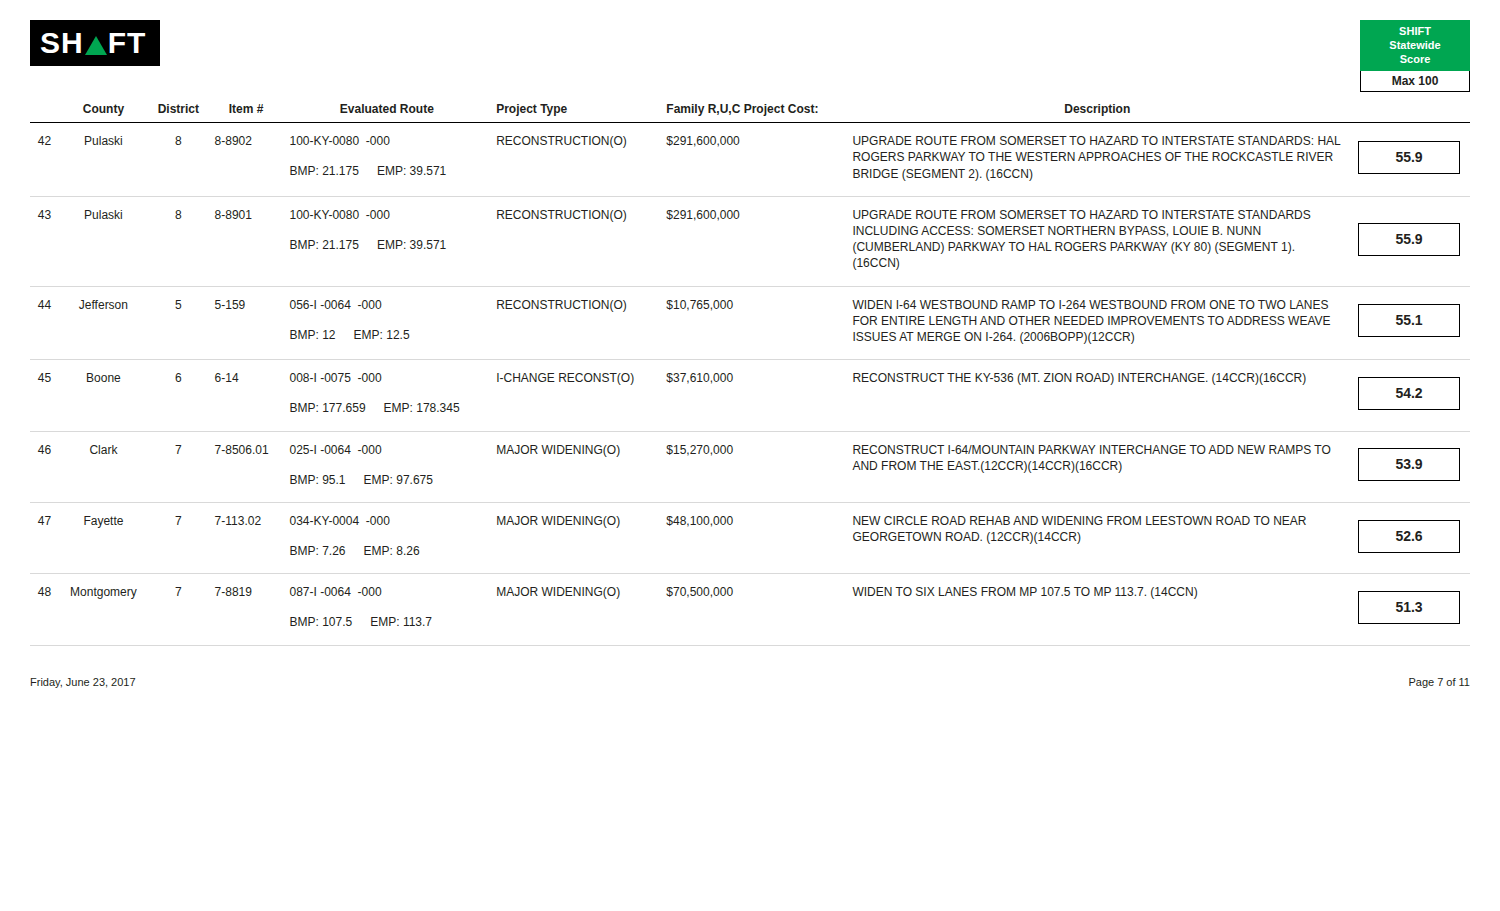SH FT
SHIFT
Statewide
Score
Max 100
| | County | District | Item # | Evaluated Route | Project Type | Family R,U,C Project Cost: | Description | |
| --- | --- | --- | --- | --- | --- | --- | --- | --- |
| 42 | Pulaski | 8 | 8-8902 | 100-KY-0080 -000 BMP: 21.175 EMP: 39.571 | RECONSTRUCTION(O) | $291,600,000 | UPGRADE ROUTE FROM SOMERSET TO HAZARD TO INTERSTATE STANDARDS: HAL ROGERS PARKWAY TO THE WESTERN APPROACHES OF THE ROCKCASTLE RIVER BRIDGE (SEGMENT 2). (16CCN) | 55.9 |
| 43 | Pulaski | 8 | 8-8901 | 100-KY-0080 -000 BMP: 21.175 EMP: 39.571 | RECONSTRUCTION(O) | $291,600,000 | UPGRADE ROUTE FROM SOMERSET TO HAZARD TO INTERSTATE STANDARDS INCLUDING ACCESS: SOMERSET NORTHERN BYPASS, LOUIE B. NUNN (CUMBERLAND) PARKWAY TO HAL ROGERS PARKWAY (KY 80) (SEGMENT 1).(16CCN) | 55.9 |
| 44 | Jefferson | 5 | 5-159 | 056-I -0064 -000 BMP: 12 EMP: 12.5 | RECONSTRUCTION(O) | $10,765,000 | WIDEN I-64 WESTBOUND RAMP TO I-264 WESTBOUND FROM ONE TO TWO LANES FOR ENTIRE LENGTH AND OTHER NEEDED IMPROVEMENTS TO ADDRESS WEAVE ISSUES AT MERGE ON I-264. (2006BOPP)(12CCR) | 55.1 |
| 45 | Boone | 6 | 6-14 | 008-I -0075 -000 BMP: 177.659 EMP: 178.345 | I-CHANGE RECONST(O) | $37,610,000 | RECONSTRUCT THE KY-536 (MT. ZION ROAD) INTERCHANGE. (14CCR)(16CCR) | 54.2 |
| 46 | Clark | 7 | 7-8506.01 | 025-I -0064 -000 BMP: 95.1 EMP: 97.675 | MAJOR WIDENING(O) | $15,270,000 | RECONSTRUCT I-64/MOUNTAIN PARKWAY INTERCHANGE TO ADD NEW RAMPS TO AND FROM THE EAST.(12CCR)(14CCR)(16CCR) | 53.9 |
| 47 | Fayette | 7 | 7-113.02 | 034-KY-0004 -000 BMP: 7.26 EMP: 8.26 | MAJOR WIDENING(O) | $48,100,000 | NEW CIRCLE ROAD REHAB AND WIDENING FROM LEESTOWN ROAD TO NEAR GEORGETOWN ROAD. (12CCR)(14CCR) | 52.6 |
| 48 | Montgomery | 7 | 7-8819 | 087-I -0064 -000 BMP: 107.5 EMP: 113.7 | MAJOR WIDENING(O) | $70,500,000 | WIDEN TO SIX LANES FROM MP 107.5 TO MP 113.7. (14CCN) | 51.3 |
Friday, June 23, 2017
Page 7 of 11